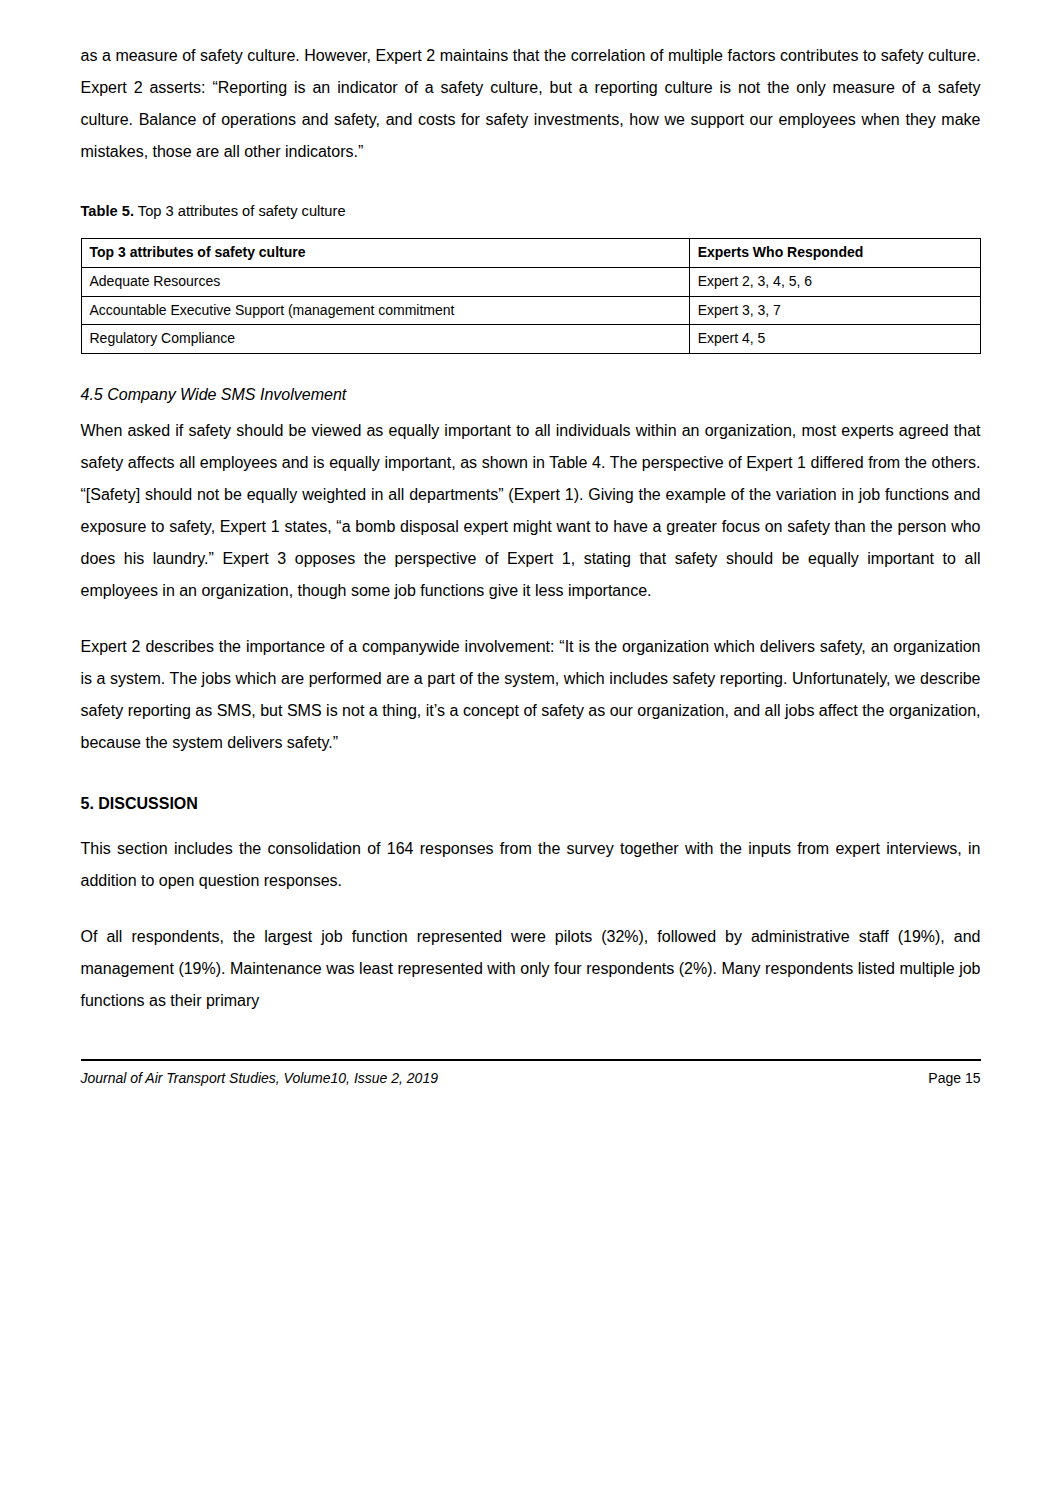as a measure of safety culture. However, Expert 2 maintains that the correlation of multiple factors contributes to safety culture. Expert 2 asserts: “Reporting is an indicator of a safety culture, but a reporting culture is not the only measure of a safety culture. Balance of operations and safety, and costs for safety investments, how we support our employees when they make mistakes, those are all other indicators.”
Table 5. Top 3 attributes of safety culture
| Top 3 attributes of safety culture | Experts Who Responded |
| --- | --- |
| Adequate Resources | Expert 2, 3, 4, 5, 6 |
| Accountable Executive Support (management commitment | Expert 3, 3, 7 |
| Regulatory Compliance | Expert 4, 5 |
4.5 Company Wide SMS Involvement
When asked if safety should be viewed as equally important to all individuals within an organization, most experts agreed that safety affects all employees and is equally important, as shown in Table 4. The perspective of Expert 1 differed from the others. “[Safety] should not be equally weighted in all departments” (Expert 1). Giving the example of the variation in job functions and exposure to safety, Expert 1 states, “a bomb disposal expert might want to have a greater focus on safety than the person who does his laundry.” Expert 3 opposes the perspective of Expert 1, stating that safety should be equally important to all employees in an organization, though some job functions give it less importance.
Expert 2 describes the importance of a companywide involvement: “It is the organization which delivers safety, an organization is a system. The jobs which are performed are a part of the system, which includes safety reporting. Unfortunately, we describe safety reporting as SMS, but SMS is not a thing, it’s a concept of safety as our organization, and all jobs affect the organization, because the system delivers safety.”
5. DISCUSSION
This section includes the consolidation of 164 responses from the survey together with the inputs from expert interviews, in addition to open question responses.
Of all respondents, the largest job function represented were pilots (32%), followed by administrative staff (19%), and management (19%). Maintenance was least represented with only four respondents (2%). Many respondents listed multiple job functions as their primary
Journal of Air Transport Studies, Volume10, Issue 2, 2019 Page 15